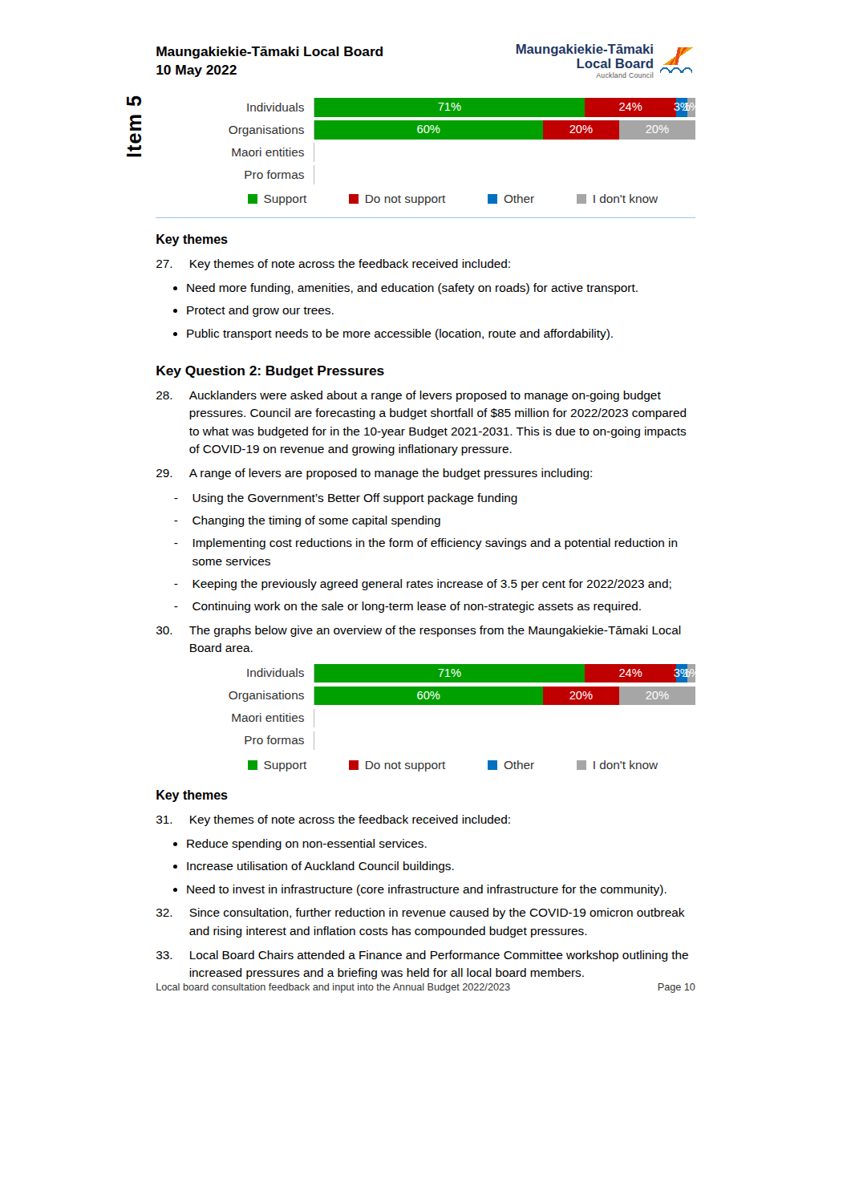Maungakiekie-Tāmaki Local Board
10 May 2022
Maungakiekie-Tāmaki
Local Board
Auckland Council
Item 5
Individuals
71%
24%
3%
1%
Organisations
60%
20%
20%
Maori entities
Pro formas
Support
Do not support
Other
I don't know
Key themes
27.
Key themes of note across the feedback received included:
Need more funding, amenities, and education (safety on roads) for active transport.
Protect and grow our trees.
Public transport needs to be more accessible (location, route and affordability).
Key Question 2: Budget Pressures
28.
Aucklanders were asked about a range of levers proposed to manage on-going budget pressures. Council are forecasting a budget shortfall of $85 million for 2022/2023 compared to what was budgeted for in the 10-year Budget 2021-2031. This is due to on-going impacts of COVID-19 on revenue and growing inflationary pressure.
29.
A range of levers are proposed to manage the budget pressures including:
Using the Government’s Better Off support package funding
Changing the timing of some capital spending
Implementing cost reductions in the form of efficiency savings and a potential reduction in some services
Keeping the previously agreed general rates increase of 3.5 per cent for 2022/2023 and;
Continuing work on the sale or long-term lease of non-strategic assets as required.
30.
The graphs below give an overview of the responses from the Maungakiekie-Tāmaki Local Board area.
Individuals
71%
24%
3%
1%
Organisations
60%
20%
20%
Maori entities
Pro formas
Support
Do not support
Other
I don't know
Key themes
31.
Key themes of note across the feedback received included:
Reduce spending on non-essential services.
Increase utilisation of Auckland Council buildings.
Need to invest in infrastructure (core infrastructure and infrastructure for the community).
32.
Since consultation, further reduction in revenue caused by the COVID-19 omicron outbreak and rising interest and inflation costs has compounded budget pressures.
33.
Local Board Chairs attended a Finance and Performance Committee workshop outlining the increased pressures and a briefing was held for all local board members.
Local board consultation feedback and input into the Annual Budget 2022/2023
Page 10